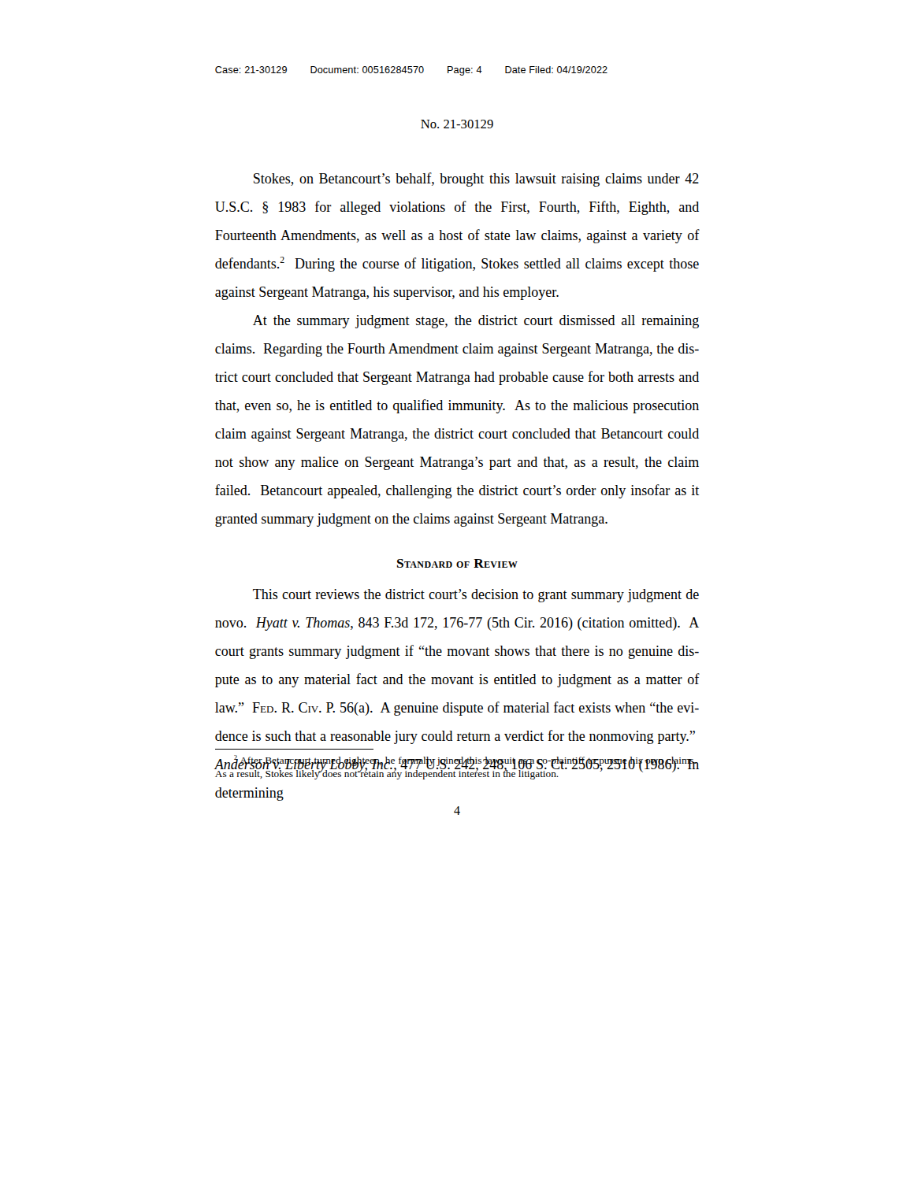Case: 21-30129 Document: 00516284570 Page: 4 Date Filed: 04/19/2022
No. 21-30129
Stokes, on Betancourt’s behalf, brought this lawsuit raising claims under 42 U.S.C. § 1983 for alleged violations of the First, Fourth, Fifth, Eighth, and Fourteenth Amendments, as well as a host of state law claims, against a variety of defendants.2 During the course of litigation, Stokes settled all claims except those against Sergeant Matranga, his supervisor, and his employer.
At the summary judgment stage, the district court dismissed all remaining claims. Regarding the Fourth Amendment claim against Sergeant Matranga, the district court concluded that Sergeant Matranga had probable cause for both arrests and that, even so, he is entitled to qualified immunity. As to the malicious prosecution claim against Sergeant Matranga, the district court concluded that Betancourt could not show any malice on Sergeant Matranga’s part and that, as a result, the claim failed. Betancourt appealed, challenging the district court’s order only insofar as it granted summary judgment on the claims against Sergeant Matranga.
Standard of Review
This court reviews the district court’s decision to grant summary judgment de novo. Hyatt v. Thomas, 843 F.3d 172, 176-77 (5th Cir. 2016) (citation omitted). A court grants summary judgment if “the movant shows that there is no genuine dispute as to any material fact and the movant is entitled to judgment as a matter of law.” Fed. R. Civ. P. 56(a). A genuine dispute of material fact exists when “the evidence is such that a reasonable jury could return a verdict for the nonmoving party.” Anderson v. Liberty Lobby, Inc., 477 U.S. 242, 248, 106 S. Ct. 2505, 2510 (1986). In determining
2 After Betancourt turned eighteen, he formally joined this lawsuit as a co-plaintiff to pursue his own claims. As a result, Stokes likely does not retain any independent interest in the litigation.
4